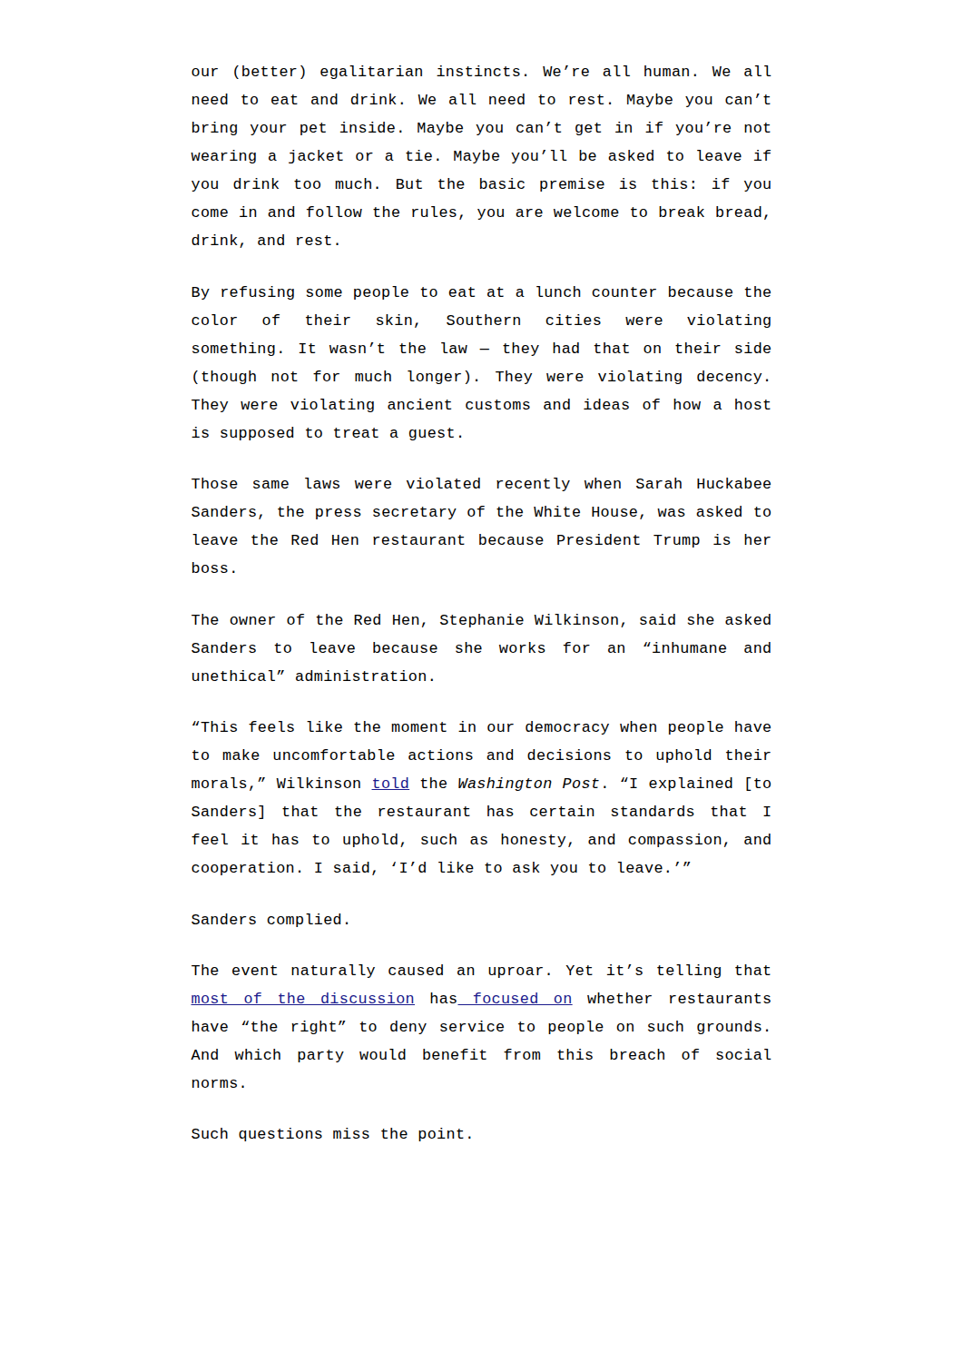our (better) egalitarian instincts. We’re all human. We all need to eat and drink. We all need to rest. Maybe you can’t bring your pet inside. Maybe you can’t get in if you’re not wearing a jacket or a tie. Maybe you’ll be asked to leave if you drink too much. But the basic premise is this: if you come in and follow the rules, you are welcome to break bread, drink, and rest.
By refusing some people to eat at a lunch counter because the color of their skin, Southern cities were violating something. It wasn’t the law — they had that on their side (though not for much longer). They were violating decency. They were violating ancient customs and ideas of how a host is supposed to treat a guest.
Those same laws were violated recently when Sarah Huckabee Sanders, the press secretary of the White House, was asked to leave the Red Hen restaurant because President Trump is her boss.
The owner of the Red Hen, Stephanie Wilkinson, said she asked Sanders to leave because she works for an “inhumane and unethical” administration.
“This feels like the moment in our democracy when people have to make uncomfortable actions and decisions to uphold their morals,” Wilkinson told the Washington Post. “I explained [to Sanders] that the restaurant has certain standards that I feel it has to uphold, such as honesty, and compassion, and cooperation. I said, ‘I’d like to ask you to leave.’”
Sanders complied.
The event naturally caused an uproar. Yet it’s telling that most of the discussion has focused on whether restaurants have “the right” to deny service to people on such grounds. And which party would benefit from this breach of social norms.
Such questions miss the point.